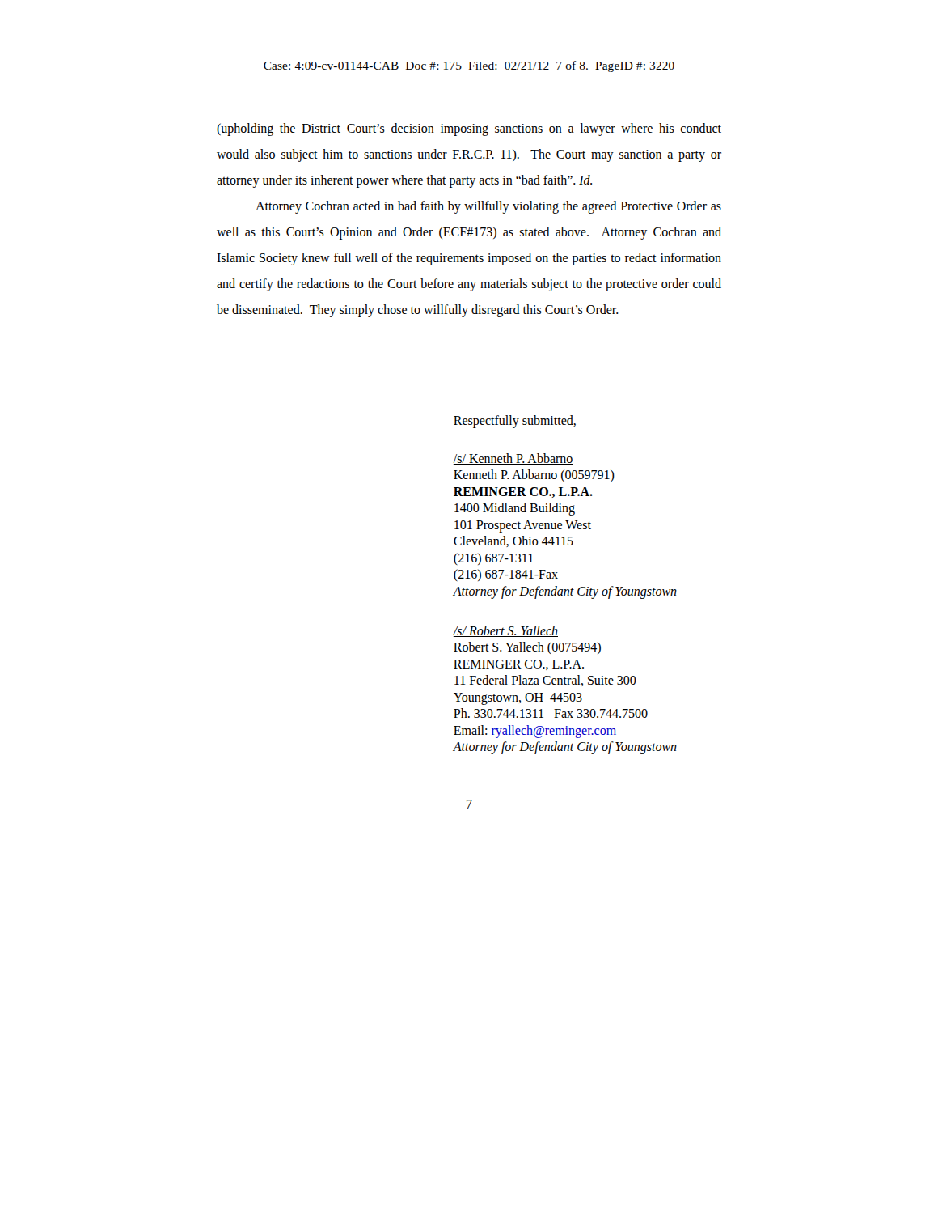Case: 4:09-cv-01144-CAB Doc #: 175 Filed: 02/21/12 7 of 8. PageID #: 3220
(upholding the District Court’s decision imposing sanctions on a lawyer where his conduct would also subject him to sanctions under F.R.C.P. 11). The Court may sanction a party or attorney under its inherent power where that party acts in “bad faith”. Id.
Attorney Cochran acted in bad faith by willfully violating the agreed Protective Order as well as this Court’s Opinion and Order (ECF#173) as stated above. Attorney Cochran and Islamic Society knew full well of the requirements imposed on the parties to redact information and certify the redactions to the Court before any materials subject to the protective order could be disseminated. They simply chose to willfully disregard this Court’s Order.
Respectfully submitted,
/s/ Kenneth P. Abbarno
Kenneth P. Abbarno (0059791)
REMINGER CO., L.P.A.
1400 Midland Building
101 Prospect Avenue West
Cleveland, Ohio 44115
(216) 687-1311
(216) 687-1841-Fax
Attorney for Defendant City of Youngstown
/s/ Robert S. Yallech
Robert S. Yallech (0075494)
REMINGER CO., L.P.A.
11 Federal Plaza Central, Suite 300
Youngstown, OH 44503
Ph. 330.744.1311 Fax 330.744.7500
Email: ryallech@reminger.com
Attorney for Defendant City of Youngstown
7